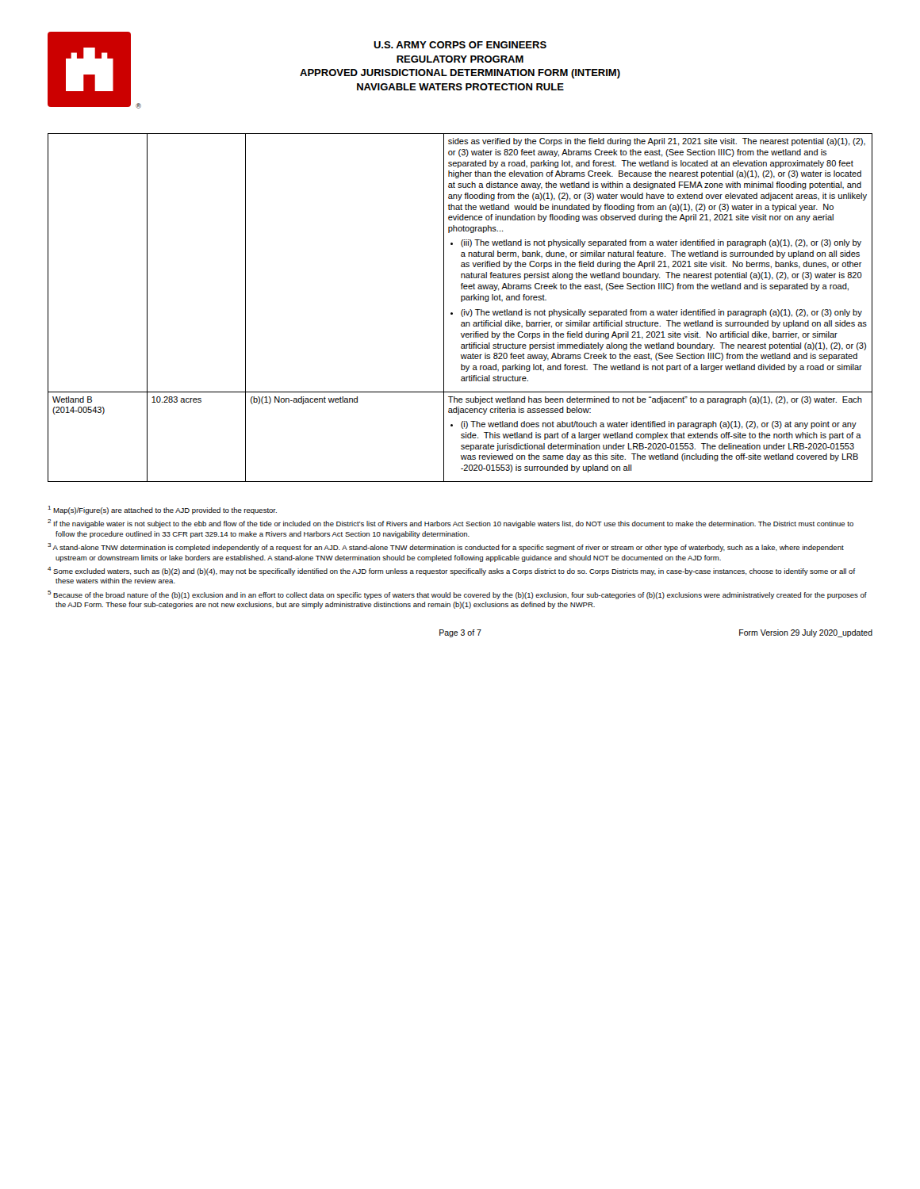®
U.S. ARMY CORPS OF ENGINEERS
REGULATORY PROGRAM
APPROVED JURISDICTIONAL DETERMINATION FORM (INTERIM)
NAVIGABLE WATERS PROTECTION RULE
| | | | sides as verified by the Corps in the field during the April 21, 2021 site visit. The nearest potential (a)(1), (2), or (3) water is 820 feet away, Abrams Creek to the east, (See Section IIIC) from the wetland and is separated by a road, parking lot, and forest. The wetland is located at an elevation approximately 80 feet higher than the elevation of Abrams Creek. Because the nearest potential (a)(1), (2), or (3) water is located at such a distance away, the wetland is within a designated FEMA zone with minimal flooding potential, and any flooding from the (a)(1), (2), or (3) water would have to extend over elevated adjacent areas, it is unlikely that the wetland would be inundated by flooding from an (a)(1), (2) or (3) water in a typical year. No evidence of inundation by flooding was observed during the April 21, 2021 site visit nor on any aerial photographs... (iii) The wetland is not physically separated from a water identified in paragraph (a)(1), (2), or (3) only by a natural berm, bank, dune, or similar natural feature. The wetland is surrounded by upland on all sides as verified by the Corps in the field during the April 21, 2021 site visit. No berms, banks, dunes, or other natural features persist along the wetland boundary. The nearest potential (a)(1), (2), or (3) water is 820 feet away, Abrams Creek to the east, (See Section IIIC) from the wetland and is separated by a road, parking lot, and forest. (iv) The wetland is not physically separated from a water identified in paragraph (a)(1), (2), or (3) only by an artificial dike, barrier, or similar artificial structure. The wetland is surrounded by upland on all sides as verified by the Corps in the field during April 21, 2021 site visit. No artificial dike, barrier, or similar artificial structure persist immediately along the wetland boundary. The nearest potential (a)(1), (2), or (3) water is 820 feet away, Abrams Creek to the east, (See Section IIIC) from the wetland and is separated by a road, parking lot, and forest. The wetland is not part of a larger wetland divided by a road or similar artificial structure. |
| Wetland B (2014-00543) | 10.283 acres | (b)(1) Non-adjacent wetland | The subject wetland has been determined to not be “adjacent” to a paragraph (a)(1), (2), or (3) water. Each adjacency criteria is assessed below: (i) The wetland does not abut/touch a water identified in paragraph (a)(1), (2), or (3) at any point or any side. This wetland is part of a larger wetland complex that extends off-site to the north which is part of a separate jurisdictional determination under LRB-2020-01553. The delineation under LRB-2020-01553 was reviewed on the same day as this site. The wetland (including the off-site wetland covered by LRB -2020-01553) is surrounded by upland on all |
1 Map(s)/Figure(s) are attached to the AJD provided to the requestor.
2 If the navigable water is not subject to the ebb and flow of the tide or included on the District’s list of Rivers and Harbors Act Section 10 navigable waters list, do NOT use this document to make the determination. The District must continue to follow the procedure outlined in 33 CFR part 329.14 to make a Rivers and Harbors Act Section 10 navigability determination.
3 A stand-alone TNW determination is completed independently of a request for an AJD. A stand-alone TNW determination is conducted for a specific segment of river or stream or other type of waterbody, such as a lake, where independent upstream or downstream limits or lake borders are established. A stand-alone TNW determination should be completed following applicable guidance and should NOT be documented on the AJD form.
4 Some excluded waters, such as (b)(2) and (b)(4), may not be specifically identified on the AJD form unless a requestor specifically asks a Corps district to do so. Corps Districts may, in case-by-case instances, choose to identify some or all of these waters within the review area.
5 Because of the broad nature of the (b)(1) exclusion and in an effort to collect data on specific types of waters that would be covered by the (b)(1) exclusion, four sub-categories of (b)(1) exclusions were administratively created for the purposes of the AJD Form. These four sub-categories are not new exclusions, but are simply administrative distinctions and remain (b)(1) exclusions as defined by the NWPR.
Page 3 of 7 Form Version 29 July 2020_updated